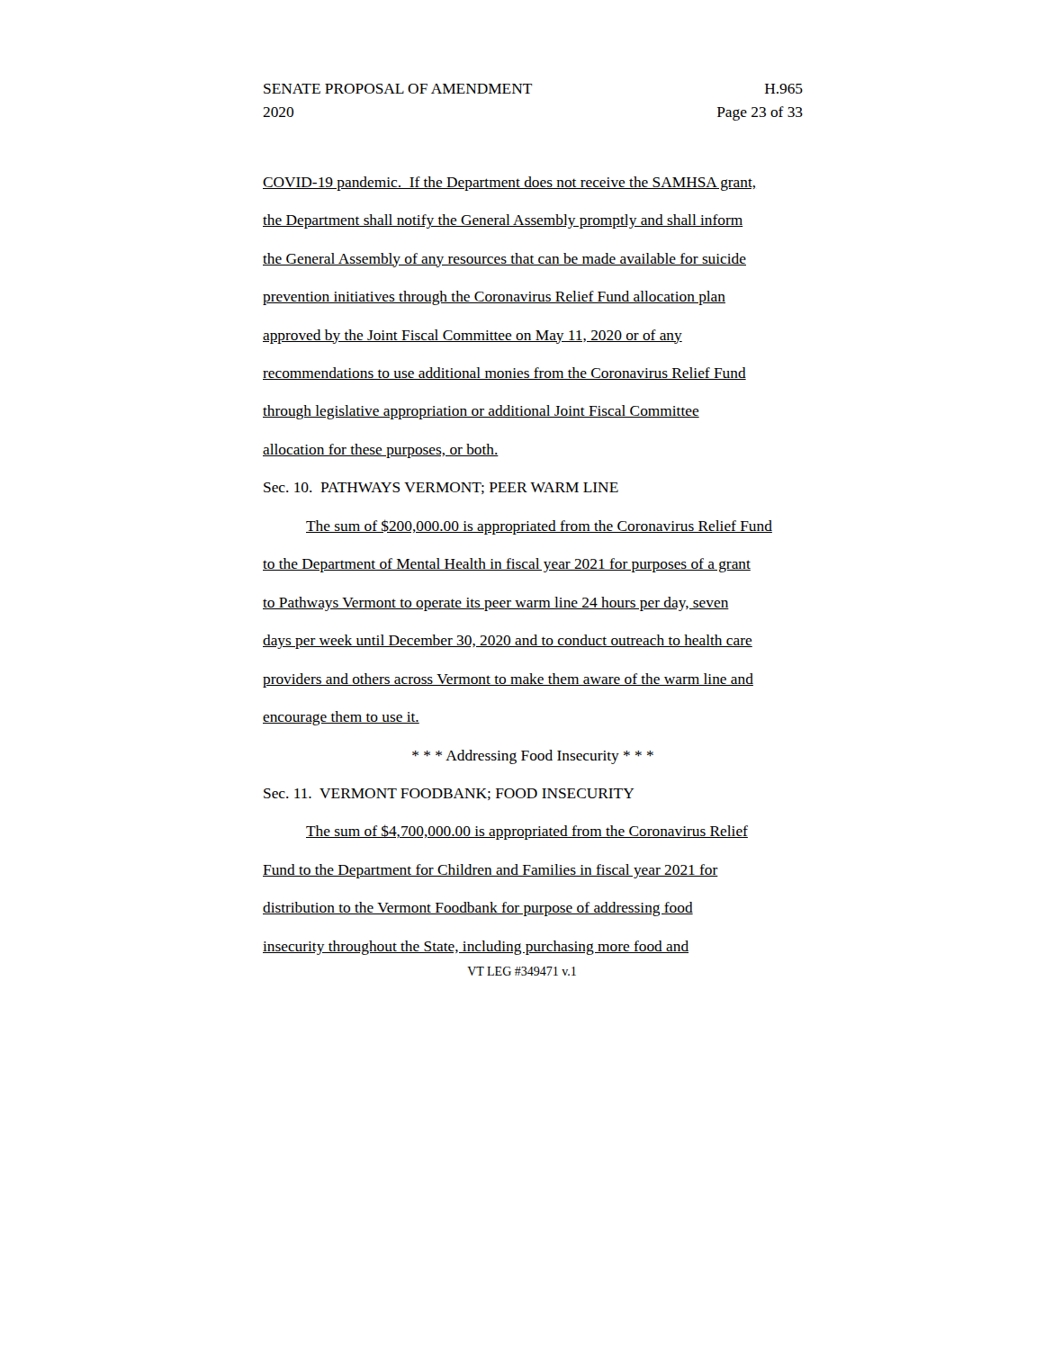SENATE PROPOSAL OF AMENDMENT
2020
H.965
Page 23 of 33
COVID-19 pandemic. If the Department does not receive the SAMHSA grant,
the Department shall notify the General Assembly promptly and shall inform
the General Assembly of any resources that can be made available for suicide
prevention initiatives through the Coronavirus Relief Fund allocation plan
approved by the Joint Fiscal Committee on May 11, 2020 or of any
recommendations to use additional monies from the Coronavirus Relief Fund
through legislative appropriation or additional Joint Fiscal Committee
allocation for these purposes, or both.
Sec. 10. PATHWAYS VERMONT; PEER WARM LINE
The sum of $200,000.00 is appropriated from the Coronavirus Relief Fund
to the Department of Mental Health in fiscal year 2021 for purposes of a grant
to Pathways Vermont to operate its peer warm line 24 hours per day, seven
days per week until December 30, 2020 and to conduct outreach to health care
providers and others across Vermont to make them aware of the warm line and
encourage them to use it.
* * * Addressing Food Insecurity * * *
Sec. 11. VERMONT FOODBANK; FOOD INSECURITY
The sum of $4,700,000.00 is appropriated from the Coronavirus Relief
Fund to the Department for Children and Families in fiscal year 2021 for
distribution to the Vermont Foodbank for purpose of addressing food
insecurity throughout the State, including purchasing more food and
VT LEG #349471 v.1